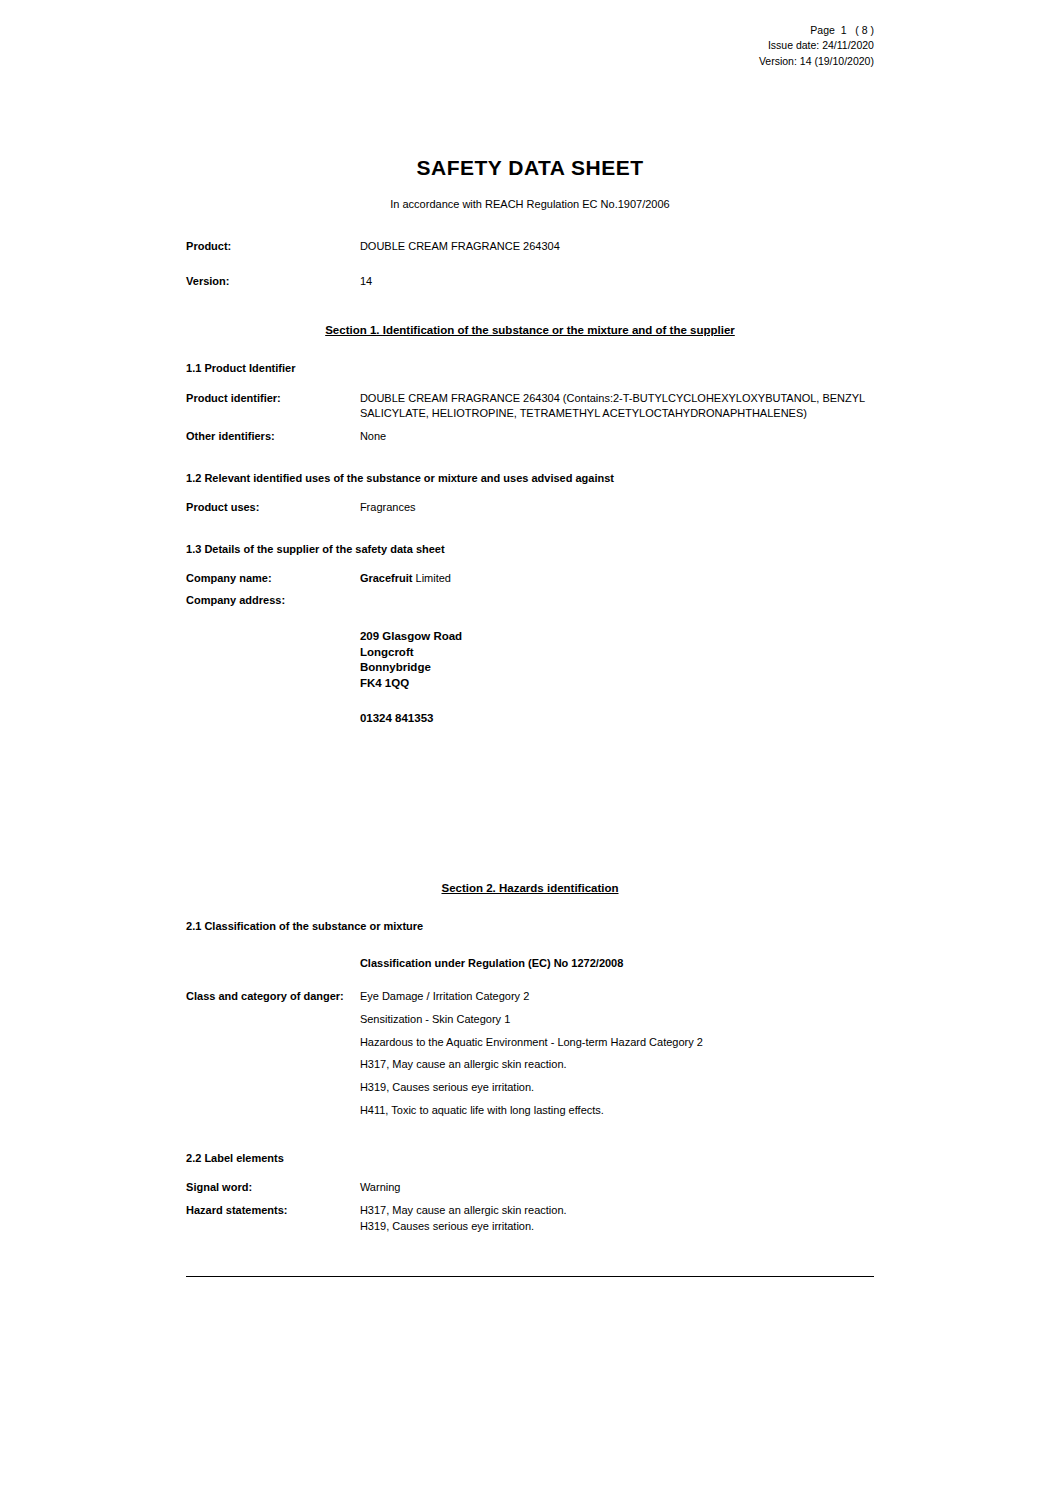Page 1 ( 8 )
Issue date: 24/11/2020
Version: 14 (19/10/2020)
SAFETY DATA SHEET
In accordance with REACH Regulation EC No.1907/2006
Product: DOUBLE CREAM FRAGRANCE 264304
Version: 14
Section 1. Identification of the substance or the mixture and of the supplier
1.1 Product Identifier
| Product identifier: | DOUBLE CREAM FRAGRANCE 264304 (Contains:2-T-BUTYLCYCLOHEXYLOXYBUTANOL, BENZYL SALICYLATE, HELIOTROPINE, TETRAMETHYL ACETYLOCTAHYDRONAPHTHALENES) |
| Other identifiers: | None |
1.2 Relevant identified uses of the substance or mixture and uses advised against
| Product uses: | Fragrances |
1.3 Details of the supplier of the safety data sheet
| Company name: | Gracefruit Limited |
| Company address: | |
209 Glasgow Road
Longcroft
Bonnybridge
FK4 1QQ
01324 841353
Section 2. Hazards identification
2.1 Classification of the substance or mixture
Classification under Regulation (EC) No 1272/2008
| Class and category of danger: | Eye Damage / Irritation Category 2 Sensitization - Skin Category 1 Hazardous to the Aquatic Environment - Long-term Hazard Category 2 H317, May cause an allergic skin reaction. H319, Causes serious eye irritation. H411, Toxic to aquatic life with long lasting effects. |
2.2 Label elements
| Signal word: | Warning |
| Hazard statements: | H317, May cause an allergic skin reaction. H319, Causes serious eye irritation. |